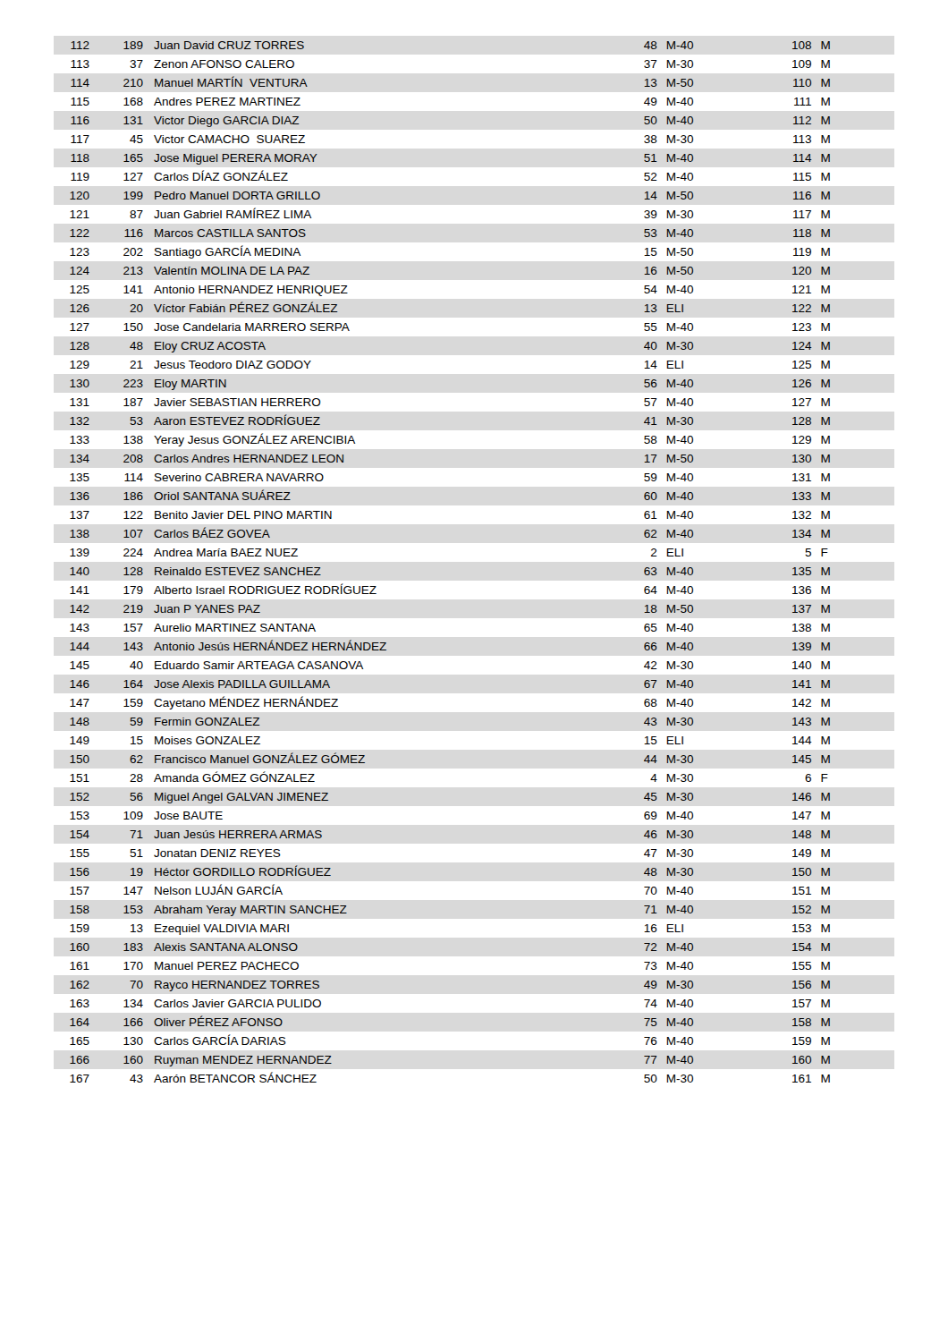| 112 | 189 | Juan David CRUZ TORRES | 48 | M-40 | 108 | M |
| 113 | 37 | Zenon AFONSO CALERO | 37 | M-30 | 109 | M |
| 114 | 210 | Manuel MARTÍN VENTURA | 13 | M-50 | 110 | M |
| 115 | 168 | Andres PEREZ MARTINEZ | 49 | M-40 | 111 | M |
| 116 | 131 | Victor Diego GARCIA DIAZ | 50 | M-40 | 112 | M |
| 117 | 45 | Victor CAMACHO SUAREZ | 38 | M-30 | 113 | M |
| 118 | 165 | Jose Miguel PERERA MORAY | 51 | M-40 | 114 | M |
| 119 | 127 | Carlos DÍAZ GONZÁLEZ | 52 | M-40 | 115 | M |
| 120 | 199 | Pedro Manuel DORTA GRILLO | 14 | M-50 | 116 | M |
| 121 | 87 | Juan Gabriel RAMÍREZ LIMA | 39 | M-30 | 117 | M |
| 122 | 116 | Marcos CASTILLA SANTOS | 53 | M-40 | 118 | M |
| 123 | 202 | Santiago GARCÍA MEDINA | 15 | M-50 | 119 | M |
| 124 | 213 | Valentín MOLINA DE LA PAZ | 16 | M-50 | 120 | M |
| 125 | 141 | Antonio HERNANDEZ HENRIQUEZ | 54 | M-40 | 121 | M |
| 126 | 20 | Víctor Fabián PÉREZ GONZÁLEZ | 13 | ELI | 122 | M |
| 127 | 150 | Jose Candelaria MARRERO SERPA | 55 | M-40 | 123 | M |
| 128 | 48 | Eloy CRUZ ACOSTA | 40 | M-30 | 124 | M |
| 129 | 21 | Jesus Teodoro DIAZ GODOY | 14 | ELI | 125 | M |
| 130 | 223 | Eloy MARTIN | 56 | M-40 | 126 | M |
| 131 | 187 | Javier SEBASTIAN HERRERO | 57 | M-40 | 127 | M |
| 132 | 53 | Aaron ESTEVEZ RODRÍGUEZ | 41 | M-30 | 128 | M |
| 133 | 138 | Yeray Jesus GONZÁLEZ ARENCIBIA | 58 | M-40 | 129 | M |
| 134 | 208 | Carlos Andres HERNANDEZ LEON | 17 | M-50 | 130 | M |
| 135 | 114 | Severino CABRERA NAVARRO | 59 | M-40 | 131 | M |
| 136 | 186 | Oriol SANTANA SUÁREZ | 60 | M-40 | 133 | M |
| 137 | 122 | Benito Javier DEL PINO MARTIN | 61 | M-40 | 132 | M |
| 138 | 107 | Carlos BÁEZ GOVEA | 62 | M-40 | 134 | M |
| 139 | 224 | Andrea María BAEZ NUEZ | 2 | ELI | 5 | F |
| 140 | 128 | Reinaldo ESTEVEZ SANCHEZ | 63 | M-40 | 135 | M |
| 141 | 179 | Alberto Israel RODRIGUEZ RODRÍGUEZ | 64 | M-40 | 136 | M |
| 142 | 219 | Juan P YANES PAZ | 18 | M-50 | 137 | M |
| 143 | 157 | Aurelio MARTINEZ SANTANA | 65 | M-40 | 138 | M |
| 144 | 143 | Antonio Jesús HERNÁNDEZ HERNÁNDEZ | 66 | M-40 | 139 | M |
| 145 | 40 | Eduardo Samir ARTEAGA CASANOVA | 42 | M-30 | 140 | M |
| 146 | 164 | Jose Alexis PADILLA GUILLAMA | 67 | M-40 | 141 | M |
| 147 | 159 | Cayetano MÉNDEZ HERNÁNDEZ | 68 | M-40 | 142 | M |
| 148 | 59 | Fermin GONZALEZ | 43 | M-30 | 143 | M |
| 149 | 15 | Moises GONZALEZ | 15 | ELI | 144 | M |
| 150 | 62 | Francisco Manuel GONZÁLEZ GÓMEZ | 44 | M-30 | 145 | M |
| 151 | 28 | Amanda GÓMEZ GÓNZALEZ | 4 | M-30 | 6 | F |
| 152 | 56 | Miguel Angel GALVAN JIMENEZ | 45 | M-30 | 146 | M |
| 153 | 109 | Jose BAUTE | 69 | M-40 | 147 | M |
| 154 | 71 | Juan Jesús HERRERA ARMAS | 46 | M-30 | 148 | M |
| 155 | 51 | Jonatan DENIZ REYES | 47 | M-30 | 149 | M |
| 156 | 19 | Héctor GORDILLO RODRÍGUEZ | 48 | M-30 | 150 | M |
| 157 | 147 | Nelson LUJÁN GARCÍA | 70 | M-40 | 151 | M |
| 158 | 153 | Abraham Yeray MARTIN SANCHEZ | 71 | M-40 | 152 | M |
| 159 | 13 | Ezequiel VALDIVIA MARI | 16 | ELI | 153 | M |
| 160 | 183 | Alexis SANTANA ALONSO | 72 | M-40 | 154 | M |
| 161 | 170 | Manuel PEREZ PACHECO | 73 | M-40 | 155 | M |
| 162 | 70 | Rayco HERNANDEZ TORRES | 49 | M-30 | 156 | M |
| 163 | 134 | Carlos Javier GARCIA PULIDO | 74 | M-40 | 157 | M |
| 164 | 166 | Oliver PÉREZ AFONSO | 75 | M-40 | 158 | M |
| 165 | 130 | Carlos GARCÍA DARIAS | 76 | M-40 | 159 | M |
| 166 | 160 | Ruyman MENDEZ HERNANDEZ | 77 | M-40 | 160 | M |
| 167 | 43 | Aarón BETANCOR SÁNCHEZ | 50 | M-30 | 161 | M |